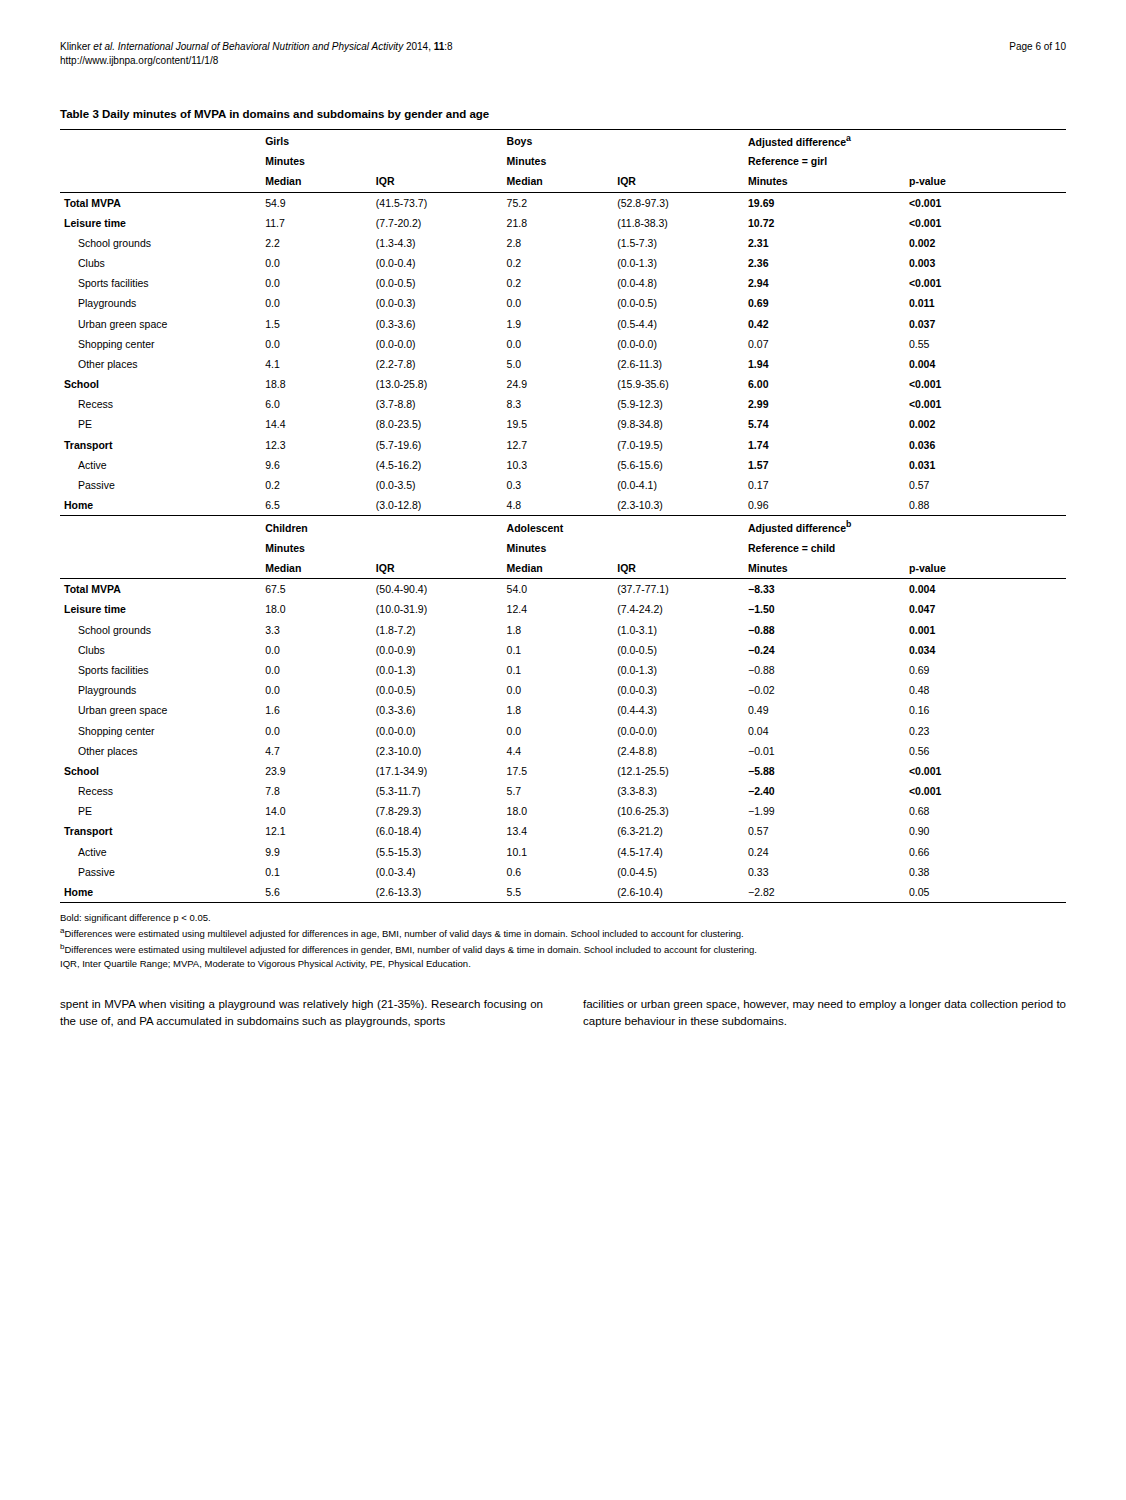Klinker et al. International Journal of Behavioral Nutrition and Physical Activity 2014, 11:8
http://www.ijbnpa.org/content/11/1/8
Page 6 of 10
Table 3 Daily minutes of MVPA in domains and subdomains by gender and age
| | Girls | Boys | Adjusted difference a |
| --- | --- | --- | --- |
| | Minutes | Minutes | Reference = girl |
| | Median | IQR | Median | IQR | Minutes | p-value |
| Total MVPA | 54.9 | (41.5-73.7) | 75.2 | (52.8-97.3) | 19.69 | <0.001 |
| Leisure time | 11.7 | (7.7-20.2) | 21.8 | (11.8-38.3) | 10.72 | <0.001 |
| School grounds | 2.2 | (1.3-4.3) | 2.8 | (1.5-7.3) | 2.31 | 0.002 |
| Clubs | 0.0 | (0.0-0.4) | 0.2 | (0.0-1.3) | 2.36 | 0.003 |
| Sports facilities | 0.0 | (0.0-0.5) | 0.2 | (0.0-4.8) | 2.94 | <0.001 |
| Playgrounds | 0.0 | (0.0-0.3) | 0.0 | (0.0-0.5) | 0.69 | 0.011 |
| Urban green space | 1.5 | (0.3-3.6) | 1.9 | (0.5-4.4) | 0.42 | 0.037 |
| Shopping center | 0.0 | (0.0-0.0) | 0.0 | (0.0-0.0) | 0.07 | 0.55 |
| Other places | 4.1 | (2.2-7.8) | 5.0 | (2.6-11.3) | 1.94 | 0.004 |
| School | 18.8 | (13.0-25.8) | 24.9 | (15.9-35.6) | 6.00 | <0.001 |
| Recess | 6.0 | (3.7-8.8) | 8.3 | (5.9-12.3) | 2.99 | <0.001 |
| PE | 14.4 | (8.0-23.5) | 19.5 | (9.8-34.8) | 5.74 | 0.002 |
| Transport | 12.3 | (5.7-19.6) | 12.7 | (7.0-19.5) | 1.74 | 0.036 |
| Active | 9.6 | (4.5-16.2) | 10.3 | (5.6-15.6) | 1.57 | 0.031 |
| Passive | 0.2 | (0.0-3.5) | 0.3 | (0.0-4.1) | 0.17 | 0.57 |
| Home | 6.5 | (3.0-12.8) | 4.8 | (2.3-10.3) | 0.96 | 0.88 |
| | Children | Adolescent | Adjusted difference b |
| | Minutes | Minutes | Reference = child |
| | Median | IQR | Median | IQR | Minutes | p-value |
| Total MVPA | 67.5 | (50.4-90.4) | 54.0 | (37.7-77.1) | −8.33 | 0.004 |
| Leisure time | 18.0 | (10.0-31.9) | 12.4 | (7.4-24.2) | −1.50 | 0.047 |
| School grounds | 3.3 | (1.8-7.2) | 1.8 | (1.0-3.1) | −0.88 | 0.001 |
| Clubs | 0.0 | (0.0-0.9) | 0.1 | (0.0-0.5) | −0.24 | 0.034 |
| Sports facilities | 0.0 | (0.0-1.3) | 0.1 | (0.0-1.3) | −0.88 | 0.69 |
| Playgrounds | 0.0 | (0.0-0.5) | 0.0 | (0.0-0.3) | −0.02 | 0.48 |
| Urban green space | 1.6 | (0.3-3.6) | 1.8 | (0.4-4.3) | 0.49 | 0.16 |
| Shopping center | 0.0 | (0.0-0.0) | 0.0 | (0.0-0.0) | 0.04 | 0.23 |
| Other places | 4.7 | (2.3-10.0) | 4.4 | (2.4-8.8) | −0.01 | 0.56 |
| School | 23.9 | (17.1-34.9) | 17.5 | (12.1-25.5) | −5.88 | <0.001 |
| Recess | 7.8 | (5.3-11.7) | 5.7 | (3.3-8.3) | −2.40 | <0.001 |
| PE | 14.0 | (7.8-29.3) | 18.0 | (10.6-25.3) | −1.99 | 0.68 |
| Transport | 12.1 | (6.0-18.4) | 13.4 | (6.3-21.2) | 0.57 | 0.90 |
| Active | 9.9 | (5.5-15.3) | 10.1 | (4.5-17.4) | 0.24 | 0.66 |
| Passive | 0.1 | (0.0-3.4) | 0.6 | (0.0-4.5) | 0.33 | 0.38 |
| Home | 5.6 | (2.6-13.3) | 5.5 | (2.6-10.4) | −2.82 | 0.05 |
Bold: significant difference p < 0.05.
aDifferences were estimated using multilevel adjusted for differences in age, BMI, number of valid days & time in domain. School included to account for clustering.
bDifferences were estimated using multilevel adjusted for differences in gender, BMI, number of valid days & time in domain. School included to account for clustering.
IQR, Inter Quartile Range; MVPA, Moderate to Vigorous Physical Activity, PE, Physical Education.
spent in MVPA when visiting a playground was relatively high (21-35%). Research focusing on the use of, and PA accumulated in subdomains such as playgrounds, sports
facilities or urban green space, however, may need to employ a longer data collection period to capture behaviour in these subdomains.